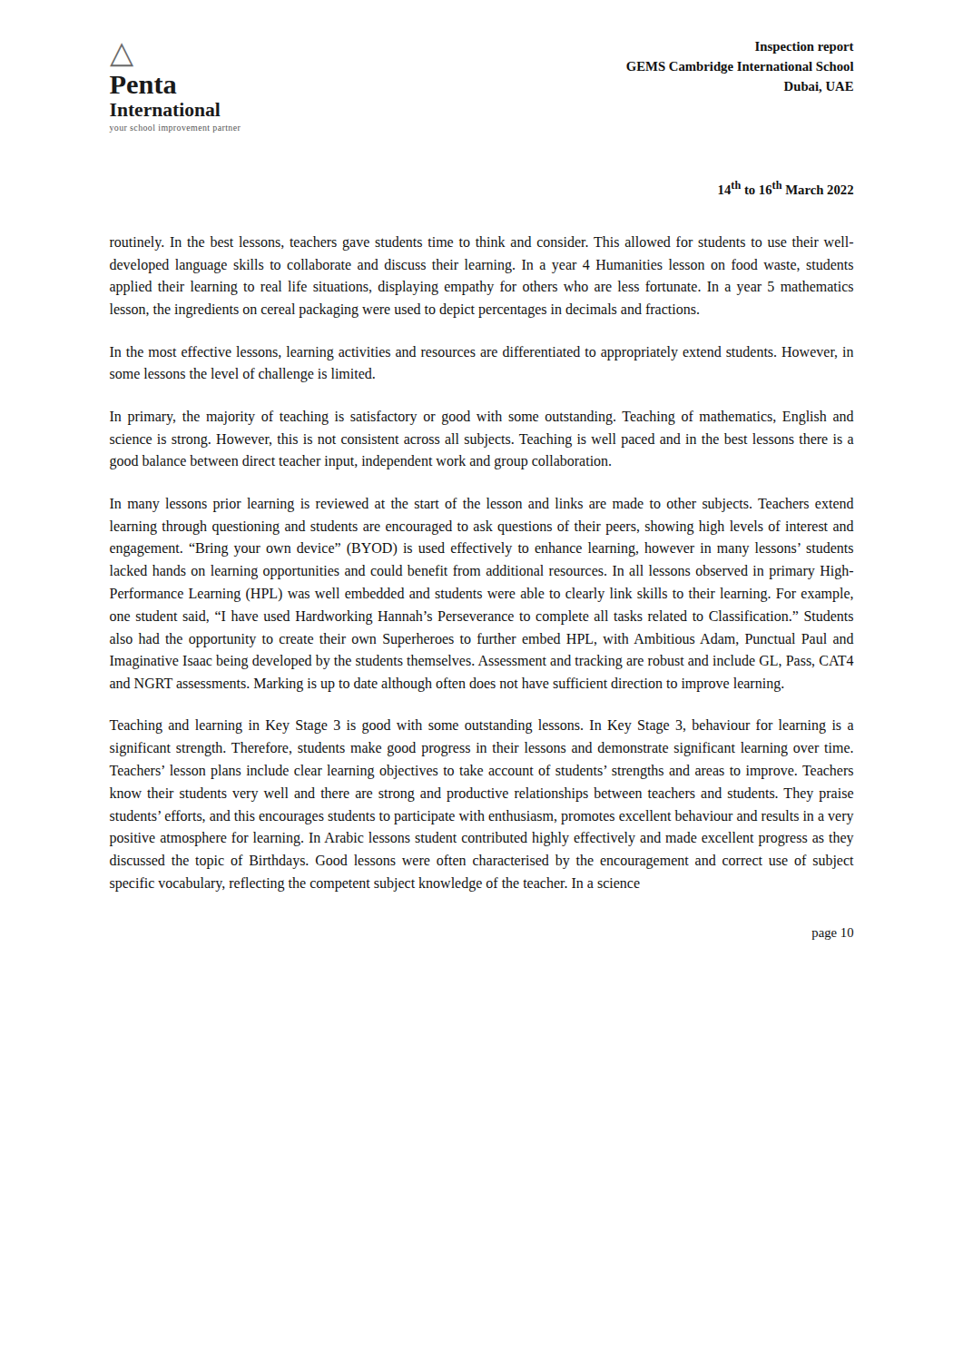△ Penta International your school improvement partner
Inspection report
GEMS Cambridge International School
Dubai, UAE
14th to 16th March 2022
routinely. In the best lessons, teachers gave students time to think and consider. This allowed for students to use their well-developed language skills to collaborate and discuss their learning. In a year 4 Humanities lesson on food waste, students applied their learning to real life situations, displaying empathy for others who are less fortunate. In a year 5 mathematics lesson, the ingredients on cereal packaging were used to depict percentages in decimals and fractions.
In the most effective lessons, learning activities and resources are differentiated to appropriately extend students. However, in some lessons the level of challenge is limited.
In primary, the majority of teaching is satisfactory or good with some outstanding. Teaching of mathematics, English and science is strong. However, this is not consistent across all subjects. Teaching is well paced and in the best lessons there is a good balance between direct teacher input, independent work and group collaboration.
In many lessons prior learning is reviewed at the start of the lesson and links are made to other subjects. Teachers extend learning through questioning and students are encouraged to ask questions of their peers, showing high levels of interest and engagement. “Bring your own device” (BYOD) is used effectively to enhance learning, however in many lessons’ students lacked hands on learning opportunities and could benefit from additional resources. In all lessons observed in primary High-Performance Learning (HPL) was well embedded and students were able to clearly link skills to their learning. For example, one student said, “I have used Hardworking Hannah’s Perseverance to complete all tasks related to Classification.” Students also had the opportunity to create their own Superheroes to further embed HPL, with Ambitious Adam, Punctual Paul and Imaginative Isaac being developed by the students themselves. Assessment and tracking are robust and include GL, Pass, CAT4 and NGRT assessments. Marking is up to date although often does not have sufficient direction to improve learning.
Teaching and learning in Key Stage 3 is good with some outstanding lessons. In Key Stage 3, behaviour for learning is a significant strength. Therefore, students make good progress in their lessons and demonstrate significant learning over time. Teachers’ lesson plans include clear learning objectives to take account of students’ strengths and areas to improve. Teachers know their students very well and there are strong and productive relationships between teachers and students. They praise students’ efforts, and this encourages students to participate with enthusiasm, promotes excellent behaviour and results in a very positive atmosphere for learning. In Arabic lessons student contributed highly effectively and made excellent progress as they discussed the topic of Birthdays. Good lessons were often characterised by the encouragement and correct use of subject specific vocabulary, reflecting the competent subject knowledge of the teacher. In a science
page 10